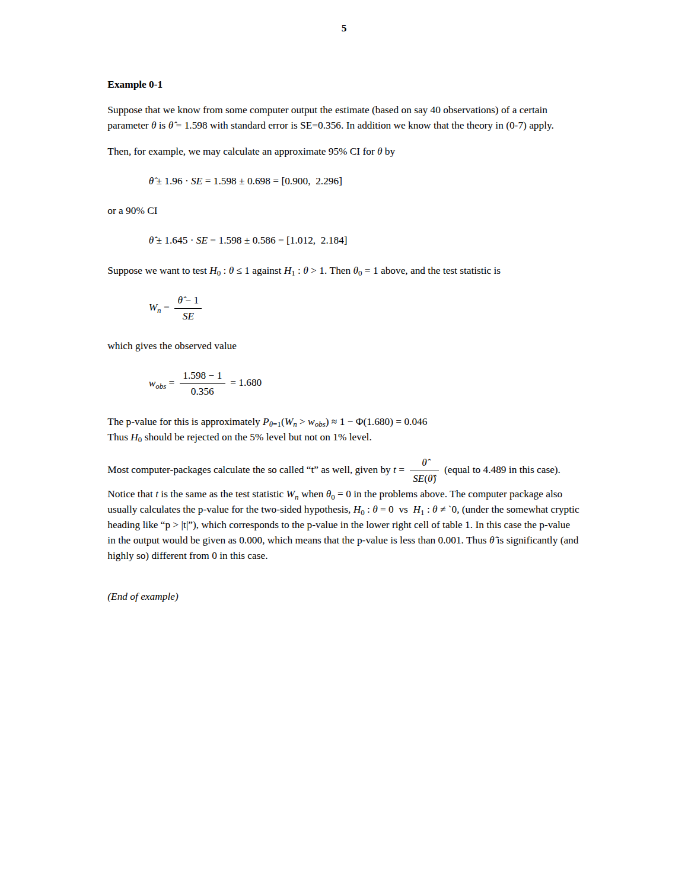5
Example 0-1
Suppose that we know from some computer output the estimate (based on say 40 observations) of a certain parameter θ is θ̂ = 1.598 with standard error is SE=0.356. In addition we know that the theory in (0-7) apply.
Then, for example, we may calculate an approximate 95% CI for θ by
θ̂ ± 1.96 · SE = 1.598 ± 0.698 = [0.900, 2.296]
or a 90% CI
θ̂ ± 1.645 · SE = 1.598 ± 0.586 = [1.012, 2.184]
Suppose we want to test H0 : θ ≤ 1 against H1 : θ > 1. Then θ0 = 1 above, and the test statistic is
Wn = θ̂ − 1 SE
which gives the observed value
wobs = 1.598 − 1 0.356 = 1.680
The p-value for this is approximately Pθ=1(Wn > wobs) ≈ 1 − Φ(1.680) = 0.046
Thus H0 should be rejected on the 5% level but not on 1% level.
Most computer-packages calculate the so called “t” as well, given by t = θ̂ SE(θ̂) (equal to 4.489 in this case). Notice that t is the same as the test statistic Wn when θ0 = 0 in the problems above. The computer package also usually calculates the p-value for the two-sided hypothesis, H0 : θ = 0 vs H1 : θ ≠ `0, (under the somewhat cryptic heading like “p > |t|”), which corresponds to the p-value in the lower right cell of table 1. In this case the p-value in the output would be given as 0.000, which means that the p-value is less than 0.001. Thus θ̂ is significantly (and highly so) different from 0 in this case.
(End of example)